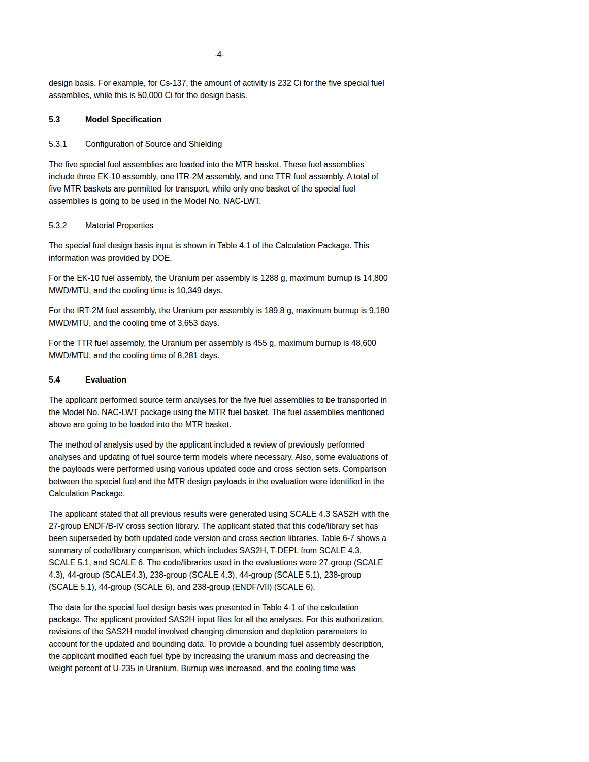-4-
design basis. For example, for Cs-137, the amount of activity is 232 Ci for the five special fuel assemblies, while this is 50,000 Ci for the design basis.
5.3 Model Specification
5.3.1 Configuration of Source and Shielding
The five special fuel assemblies are loaded into the MTR basket. These fuel assemblies include three EK-10 assembly, one ITR-2M assembly, and one TTR fuel assembly. A total of five MTR baskets are permitted for transport, while only one basket of the special fuel assemblies is going to be used in the Model No. NAC-LWT.
5.3.2 Material Properties
The special fuel design basis input is shown in Table 4.1 of the Calculation Package. This information was provided by DOE.
For the EK-10 fuel assembly, the Uranium per assembly is 1288 g, maximum burnup is 14,800 MWD/MTU, and the cooling time is 10,349 days.
For the IRT-2M fuel assembly, the Uranium per assembly is 189.8 g, maximum burnup is 9,180 MWD/MTU, and the cooling time of 3,653 days.
For the TTR fuel assembly, the Uranium per assembly is 455 g, maximum burnup is 48,600 MWD/MTU, and the cooling time of 8,281 days.
5.4 Evaluation
The applicant performed source term analyses for the five fuel assemblies to be transported in the Model No. NAC-LWT package using the MTR fuel basket. The fuel assemblies mentioned above are going to be loaded into the MTR basket.
The method of analysis used by the applicant included a review of previously performed analyses and updating of fuel source term models where necessary. Also, some evaluations of the payloads were performed using various updated code and cross section sets. Comparison between the special fuel and the MTR design payloads in the evaluation were identified in the Calculation Package.
The applicant stated that all previous results were generated using SCALE 4.3 SAS2H with the 27-group ENDF/B-IV cross section library. The applicant stated that this code/library set has been superseded by both updated code version and cross section libraries. Table 6-7 shows a summary of code/library comparison, which includes SAS2H, T-DEPL from SCALE 4.3, SCALE 5.1, and SCALE 6. The code/libraries used in the evaluations were 27-group (SCALE 4.3), 44-group (SCALE4.3), 238-group (SCALE 4.3), 44-group (SCALE 5.1), 238-group (SCALE 5.1), 44-group (SCALE 6), and 238-group (ENDF/VII) (SCALE 6).
The data for the special fuel design basis was presented in Table 4-1 of the calculation package. The applicant provided SAS2H input files for all the analyses. For this authorization, revisions of the SAS2H model involved changing dimension and depletion parameters to account for the updated and bounding data. To provide a bounding fuel assembly description, the applicant modified each fuel type by increasing the uranium mass and decreasing the weight percent of U-235 in Uranium. Burnup was increased, and the cooling time was